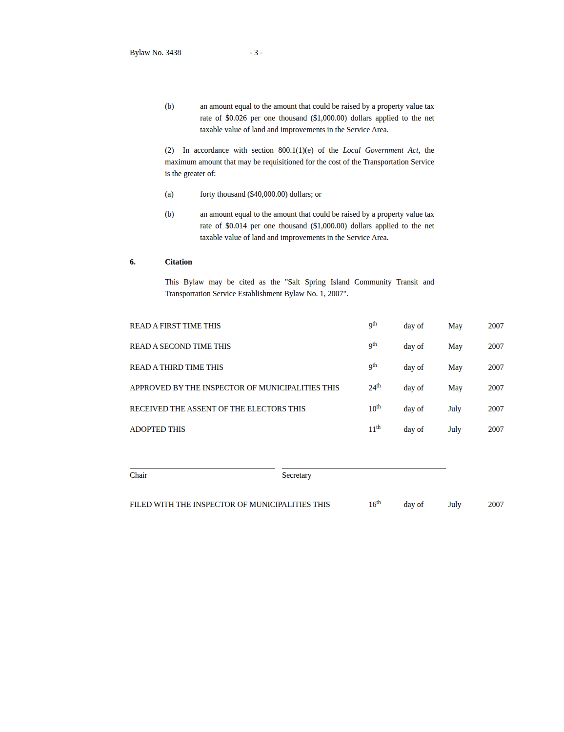Bylaw No. 3438
- 3 -
(b)
an amount equal to the amount that could be raised by a property value tax rate of $0.026 per one thousand ($1,000.00) dollars applied to the net taxable value of land and improvements in the Service Area.
(2) In accordance with section 800.1(1)(e) of the Local Government Act, the maximum amount that may be requisitioned for the cost of the Transportation Service is the greater of:
(a)
forty thousand ($40,000.00) dollars; or
(b)
an amount equal to the amount that could be raised by a property value tax rate of $0.014 per one thousand ($1,000.00) dollars applied to the net taxable value of land and improvements in the Service Area.
6.
Citation
This Bylaw may be cited as the "Salt Spring Island Community Transit and Transportation Service Establishment Bylaw No. 1, 2007".
READ A FIRST TIME THIS
9th
day of
May
2007
READ A SECOND TIME THIS
9th
day of
May
2007
READ A THIRD TIME THIS
9th
day of
May
2007
APPROVED BY THE INSPECTOR OF MUNICIPALITIES THIS
24th
day of
May
2007
RECEIVED THE ASSENT OF THE ELECTORS THIS
10th
day of
July
2007
ADOPTED THIS
11th
day of
July
2007
Chair
Secretary
FILED WITH THE INSPECTOR OF MUNICIPALITIES THIS
16th
day of
July
2007